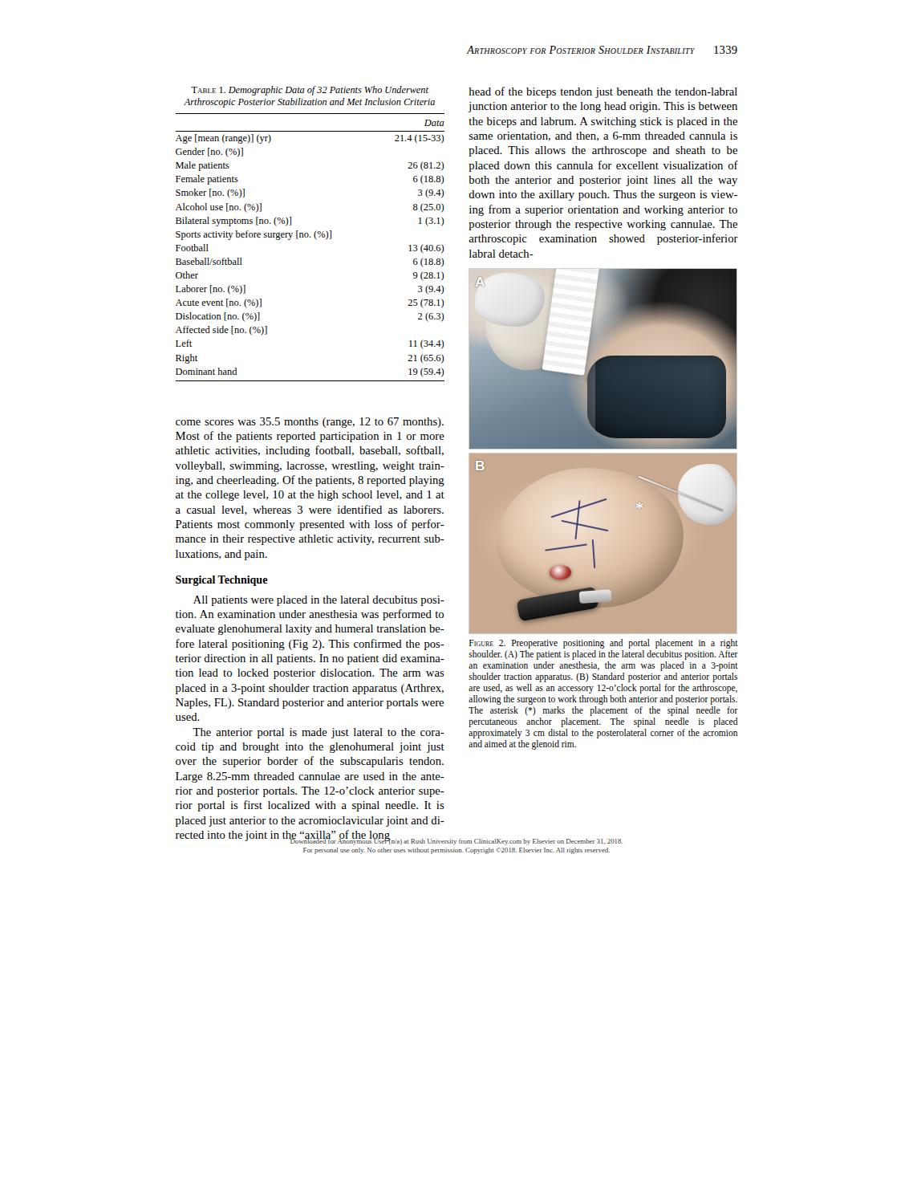Arthroscopy for Posterior Shoulder Instability1339
Table 1. Demographic Data of 32 Patients Who Underwent Arthroscopic Posterior Stabilization and Met Inclusion Criteria
| | Data |
| --- | --- |
| Age [mean (range)] (yr) | 21.4 (15-33) |
| Gender [no. (%)] | |
| Male patients | 26 (81.2) |
| Female patients | 6 (18.8) |
| Smoker [no. (%)] | 3 (9.4) |
| Alcohol use [no. (%)] | 8 (25.0) |
| Bilateral symptoms [no. (%)] | 1 (3.1) |
| Sports activity before surgery [no. (%)] | |
| Football | 13 (40.6) |
| Baseball/softball | 6 (18.8) |
| Other | 9 (28.1) |
| Laborer [no. (%)] | 3 (9.4) |
| Acute event [no. (%)] | 25 (78.1) |
| Dislocation [no. (%)] | 2 (6.3) |
| Affected side [no. (%)] | |
| Left | 11 (34.4) |
| Right | 21 (65.6) |
| Dominant hand | 19 (59.4) |
come scores was 35.5 months (range, 12 to 67 months). Most of the patients reported participation in 1 or more athletic activities, including football, baseball, softball, volleyball, swimming, lacrosse, wrestling, weight training, and cheerleading. Of the patients, 8 reported playing at the college level, 10 at the high school level, and 1 at a casual level, whereas 3 were identified as laborers. Patients most commonly presented with loss of performance in their respective athletic activity, recurrent subluxations, and pain.
Surgical Technique
All patients were placed in the lateral decubitus position. An examination under anesthesia was performed to evaluate glenohumeral laxity and humeral translation before lateral positioning (Fig 2). This confirmed the posterior direction in all patients. In no patient did examination lead to locked posterior dislocation. The arm was placed in a 3-point shoulder traction apparatus (Arthrex, Naples, FL). Standard posterior and anterior portals were used.
The anterior portal is made just lateral to the coracoid tip and brought into the glenohumeral joint just over the superior border of the subscapularis tendon. Large 8.25-mm threaded cannulae are used in the anterior and posterior portals. The 12-o’clock anterior superior portal is first localized with a spinal needle. It is placed just anterior to the acromioclavicular joint and directed into the joint in the “axilla” of the long
head of the biceps tendon just beneath the tendon-labral junction anterior to the long head origin. This is between the biceps and labrum. A switching stick is placed in the same orientation, and then, a 6-mm threaded cannula is placed. This allows the arthroscope and sheath to be placed down this cannula for excellent visualization of both the anterior and posterior joint lines all the way down into the axillary pouch. Thus the surgeon is viewing from a superior orientation and working anterior to posterior through the respective working cannulae. The arthroscopic examination showed posterior-inferior labral detach-
A
B *
Figure 2. Preoperative positioning and portal placement in a right shoulder. (A) The patient is placed in the lateral decubitus position. After an examination under anesthesia, the arm was placed in a 3-point shoulder traction apparatus. (B) Standard posterior and anterior portals are used, as well as an accessory 12-o’clock portal for the arthroscope, allowing the surgeon to work through both anterior and posterior portals. The asterisk (*) marks the placement of the spinal needle for percutaneous anchor placement. The spinal needle is placed approximately 3 cm distal to the posterolateral corner of the acromion and aimed at the glenoid rim.
Downloaded for Anonymous User (n/a) at Rush University from ClinicalKey.com by Elsevier on December 31, 2018.
For personal use only. No other uses without permission. Copyright ©2018. Elsevier Inc. All rights reserved.